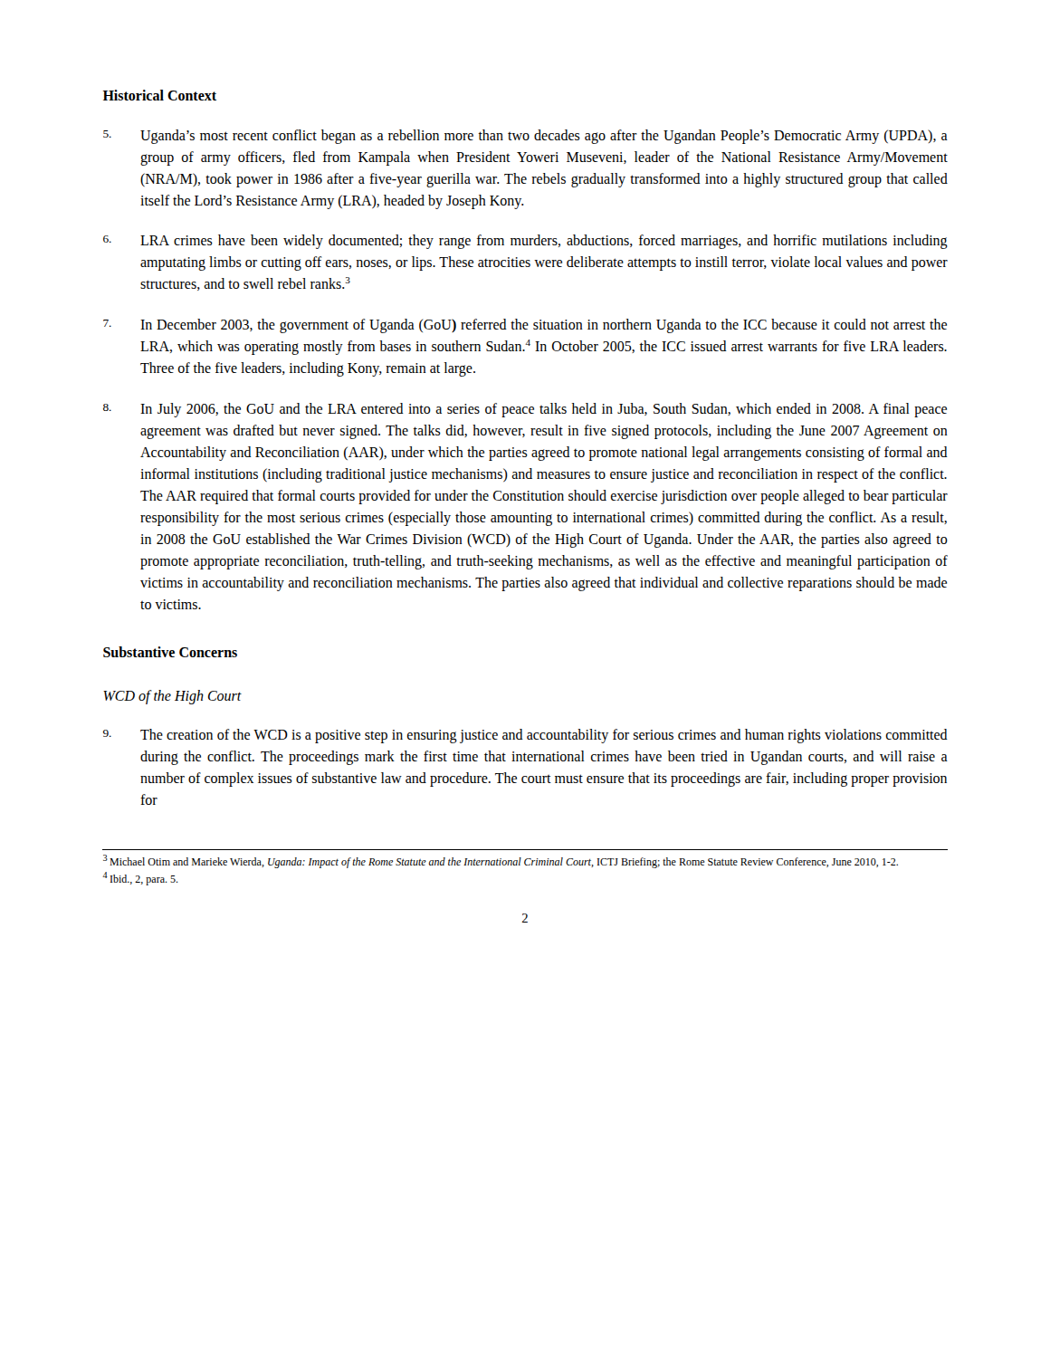Historical Context
Uganda’s most recent conflict began as a rebellion more than two decades ago after the Ugandan People’s Democratic Army (UPDA), a group of army officers, fled from Kampala when President Yoweri Museveni, leader of the National Resistance Army/Movement (NRA/M), took power in 1986 after a five-year guerilla war. The rebels gradually transformed into a highly structured group that called itself the Lord’s Resistance Army (LRA), headed by Joseph Kony.
LRA crimes have been widely documented; they range from murders, abductions, forced marriages, and horrific mutilations including amputating limbs or cutting off ears, noses, or lips. These atrocities were deliberate attempts to instill terror, violate local values and power structures, and to swell rebel ranks.3
In December 2003, the government of Uganda (GoU) referred the situation in northern Uganda to the ICC because it could not arrest the LRA, which was operating mostly from bases in southern Sudan.4 In October 2005, the ICC issued arrest warrants for five LRA leaders. Three of the five leaders, including Kony, remain at large.
In July 2006, the GoU and the LRA entered into a series of peace talks held in Juba, South Sudan, which ended in 2008. A final peace agreement was drafted but never signed. The talks did, however, result in five signed protocols, including the June 2007 Agreement on Accountability and Reconciliation (AAR), under which the parties agreed to promote national legal arrangements consisting of formal and informal institutions (including traditional justice mechanisms) and measures to ensure justice and reconciliation in respect of the conflict. The AAR required that formal courts provided for under the Constitution should exercise jurisdiction over people alleged to bear particular responsibility for the most serious crimes (especially those amounting to international crimes) committed during the conflict. As a result, in 2008 the GoU established the War Crimes Division (WCD) of the High Court of Uganda. Under the AAR, the parties also agreed to promote appropriate reconciliation, truth-telling, and truth-seeking mechanisms, as well as the effective and meaningful participation of victims in accountability and reconciliation mechanisms. The parties also agreed that individual and collective reparations should be made to victims.
Substantive Concerns
WCD of the High Court
The creation of the WCD is a positive step in ensuring justice and accountability for serious crimes and human rights violations committed during the conflict. The proceedings mark the first time that international crimes have been tried in Ugandan courts, and will raise a number of complex issues of substantive law and procedure. The court must ensure that its proceedings are fair, including proper provision for
3 Michael Otim and Marieke Wierda, Uganda: Impact of the Rome Statute and the International Criminal Court, ICTJ Briefing; the Rome Statute Review Conference, June 2010, 1-2.
4 Ibid., 2, para. 5.
2